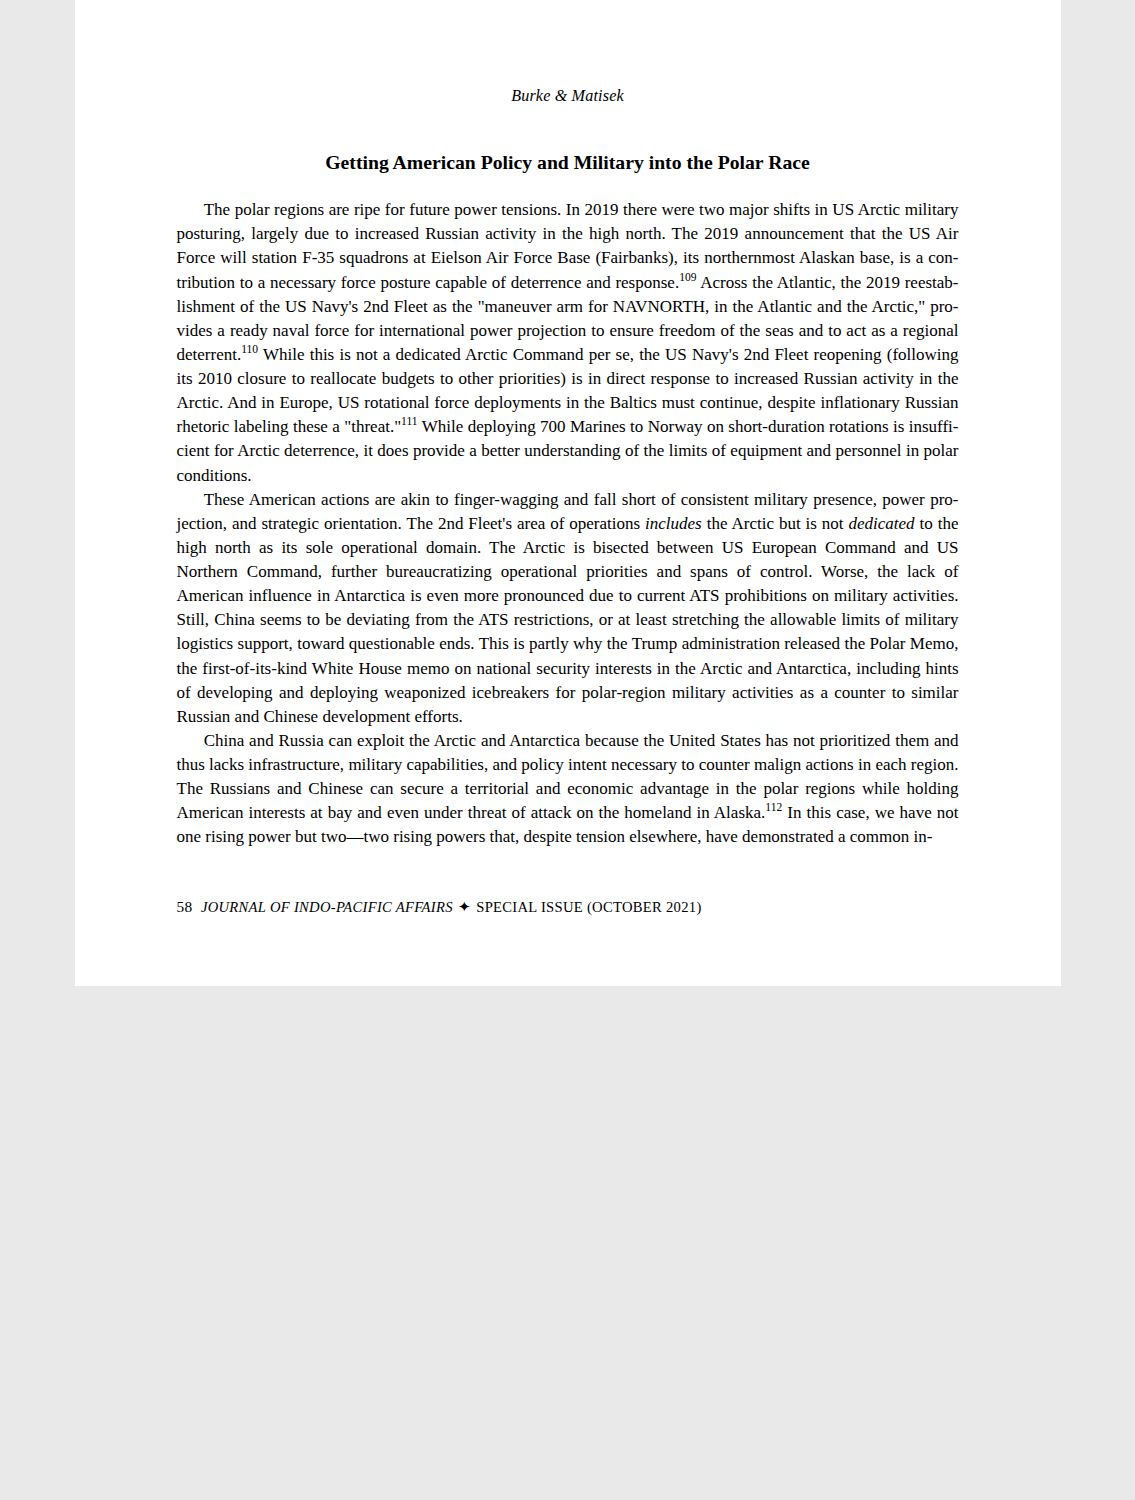Burke & Matisek
Getting American Policy and Military into the Polar Race
The polar regions are ripe for future power tensions. In 2019 there were two major shifts in US Arctic military posturing, largely due to increased Russian activity in the high north. The 2019 announcement that the US Air Force will station F-35 squadrons at Eielson Air Force Base (Fairbanks), its northernmost Alaskan base, is a contribution to a necessary force posture capable of deterrence and response.109 Across the Atlantic, the 2019 reestablishment of the US Navy's 2nd Fleet as the "maneuver arm for NAVNORTH, in the Atlantic and the Arctic," provides a ready naval force for international power projection to ensure freedom of the seas and to act as a regional deterrent.110 While this is not a dedicated Arctic Command per se, the US Navy's 2nd Fleet reopening (following its 2010 closure to reallocate budgets to other priorities) is in direct response to increased Russian activity in the Arctic. And in Europe, US rotational force deployments in the Baltics must continue, despite inflationary Russian rhetoric labeling these a "threat."111 While deploying 700 Marines to Norway on short-duration rotations is insufficient for Arctic deterrence, it does provide a better understanding of the limits of equipment and personnel in polar conditions.
These American actions are akin to finger-wagging and fall short of consistent military presence, power projection, and strategic orientation. The 2nd Fleet's area of operations includes the Arctic but is not dedicated to the high north as its sole operational domain. The Arctic is bisected between US European Command and US Northern Command, further bureaucratizing operational priorities and spans of control. Worse, the lack of American influence in Antarctica is even more pronounced due to current ATS prohibitions on military activities. Still, China seems to be deviating from the ATS restrictions, or at least stretching the allowable limits of military logistics support, toward questionable ends. This is partly why the Trump administration released the Polar Memo, the first-of-its-kind White House memo on national security interests in the Arctic and Antarctica, including hints of developing and deploying weaponized icebreakers for polar-region military activities as a counter to similar Russian and Chinese development efforts.
China and Russia can exploit the Arctic and Antarctica because the United States has not prioritized them and thus lacks infrastructure, military capabilities, and policy intent necessary to counter malign actions in each region. The Russians and Chinese can secure a territorial and economic advantage in the polar regions while holding American interests at bay and even under threat of attack on the homeland in Alaska.112 In this case, we have not one rising power but two—two rising powers that, despite tension elsewhere, have demonstrated a common in-
58 JOURNAL OF INDO-PACIFIC AFFAIRS✦SPECIAL ISSUE (OCTOBER 2021)